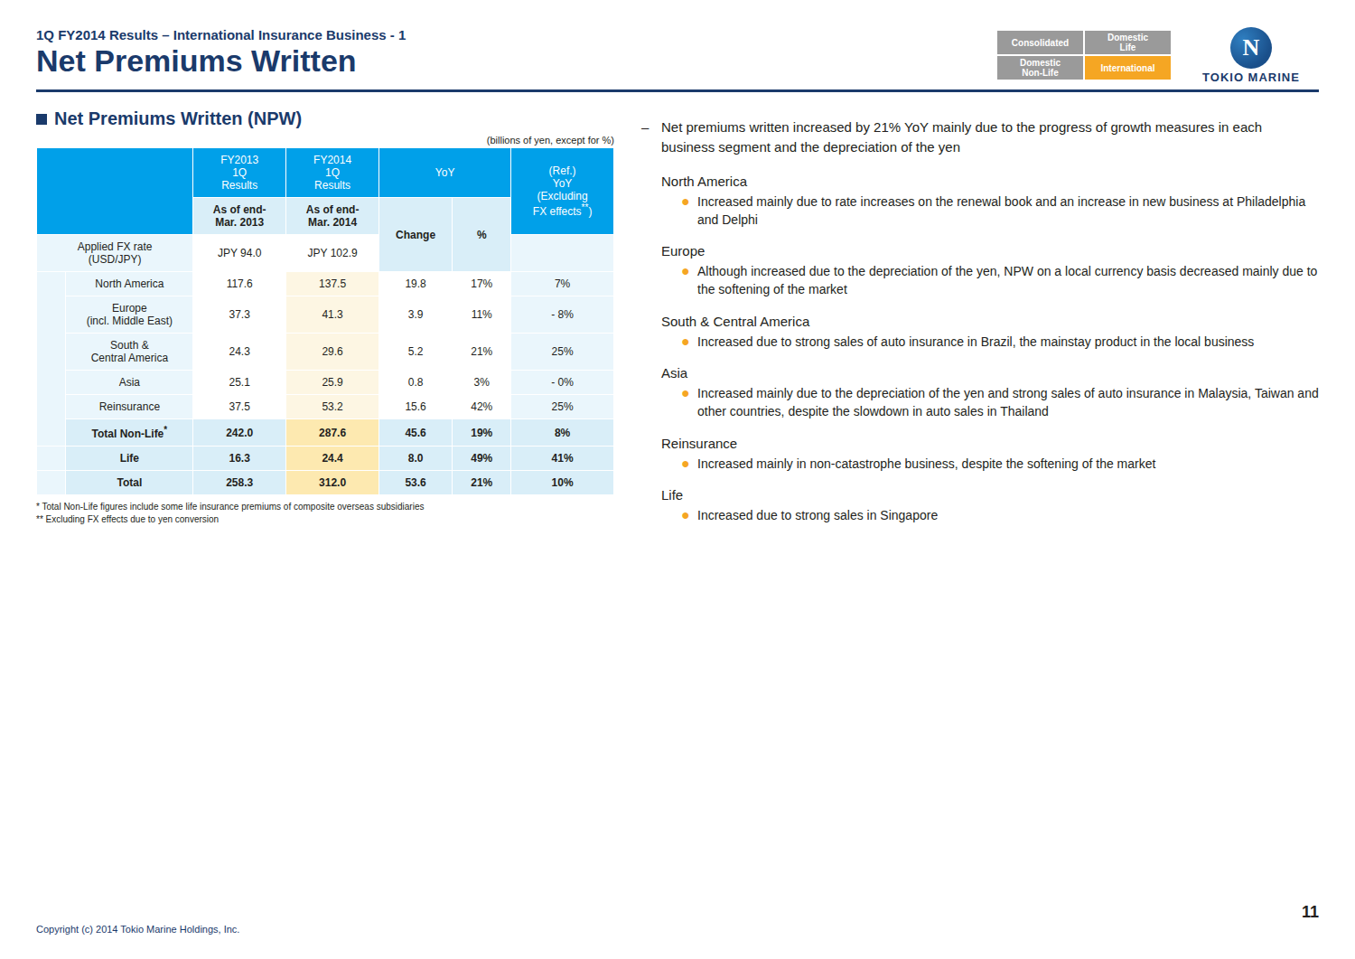1Q FY2014 Results – International Insurance Business - 1
Net Premiums Written
Consolidated
Domestic
Life
Domestic
Non-Life
International
TOKIO MARINE
Net Premiums Written (NPW)
(billions of yen, except for %)
| | FY2013 1Q Results | FY2014 1Q Results | YoY | (Ref.) YoY (Excluding FX effects ** ) |
| --- | --- | --- | --- | --- |
| As of end- Mar. 2013 | As of end- Mar. 2014 | Change | % |
| Applied FX rate (USD/JPY) | JPY 94.0 | JPY 102.9 | |
| | North America | 117.6 | 137.5 | 19.8 | 17% | 7% |
| Europe (incl. Middle East) | 37.3 | 41.3 | 3.9 | 11% | - 8% |
| South & Central America | 24.3 | 29.6 | 5.2 | 21% | 25% |
| Asia | 25.1 | 25.9 | 0.8 | 3% | - 0% |
| Reinsurance | 37.5 | 53.2 | 15.6 | 42% | 25% |
| Total Non-Life * | 242.0 | 287.6 | 45.6 | 19% | 8% |
| | Life | 16.3 | 24.4 | 8.0 | 49% | 41% |
| | Total | 258.3 | 312.0 | 53.6 | 21% | 10% |
* Total Non-Life figures include some life insurance premiums of composite overseas subsidiaries
** Excluding FX effects due to yen conversion
– Net premiums written increased by 21% YoY mainly due to the progress of growth measures in each business segment and the depreciation of the yen
North America
● Increased mainly due to rate increases on the renewal book and an increase in new business at Philadelphia and Delphi
Europe
● Although increased due to the depreciation of the yen, NPW on a local currency basis decreased mainly due to the softening of the market
South & Central America
● Increased due to strong sales of auto insurance in Brazil, the mainstay product in the local business
Asia
● Increased mainly due to the depreciation of the yen and strong sales of auto insurance in Malaysia, Taiwan and other countries, despite the slowdown in auto sales in Thailand
Reinsurance
● Increased mainly in non-catastrophe business, despite the softening of the market
Life
● Increased due to strong sales in Singapore
Copyright (c) 2014 Tokio Marine Holdings, Inc.
11